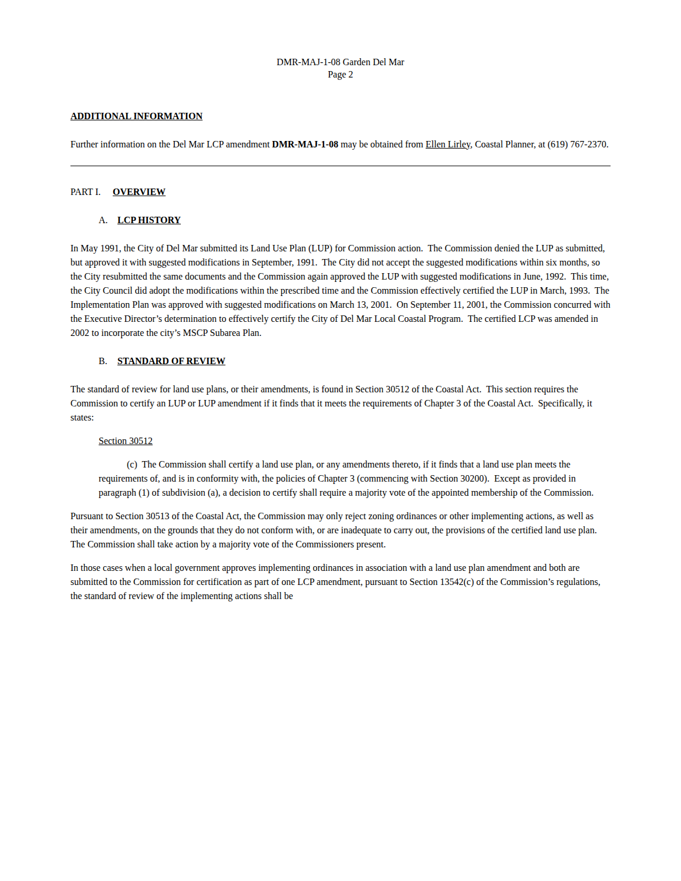DMR-MAJ-1-08 Garden Del Mar
Page 2
ADDITIONAL INFORMATION
Further information on the Del Mar LCP amendment DMR-MAJ-1-08 may be obtained from Ellen Lirley, Coastal Planner, at (619) 767-2370.
PART I. OVERVIEW
A. LCP HISTORY
In May 1991, the City of Del Mar submitted its Land Use Plan (LUP) for Commission action. The Commission denied the LUP as submitted, but approved it with suggested modifications in September, 1991. The City did not accept the suggested modifications within six months, so the City resubmitted the same documents and the Commission again approved the LUP with suggested modifications in June, 1992. This time, the City Council did adopt the modifications within the prescribed time and the Commission effectively certified the LUP in March, 1993. The Implementation Plan was approved with suggested modifications on March 13, 2001. On September 11, 2001, the Commission concurred with the Executive Director’s determination to effectively certify the City of Del Mar Local Coastal Program. The certified LCP was amended in 2002 to incorporate the city’s MSCP Subarea Plan.
B. STANDARD OF REVIEW
The standard of review for land use plans, or their amendments, is found in Section 30512 of the Coastal Act. This section requires the Commission to certify an LUP or LUP amendment if it finds that it meets the requirements of Chapter 3 of the Coastal Act. Specifically, it states:
Section 30512
(c) The Commission shall certify a land use plan, or any amendments thereto, if it finds that a land use plan meets the requirements of, and is in conformity with, the policies of Chapter 3 (commencing with Section 30200). Except as provided in paragraph (1) of subdivision (a), a decision to certify shall require a majority vote of the appointed membership of the Commission.
Pursuant to Section 30513 of the Coastal Act, the Commission may only reject zoning ordinances or other implementing actions, as well as their amendments, on the grounds that they do not conform with, or are inadequate to carry out, the provisions of the certified land use plan. The Commission shall take action by a majority vote of the Commissioners present.
In those cases when a local government approves implementing ordinances in association with a land use plan amendment and both are submitted to the Commission for certification as part of one LCP amendment, pursuant to Section 13542(c) of the Commission’s regulations, the standard of review of the implementing actions shall be